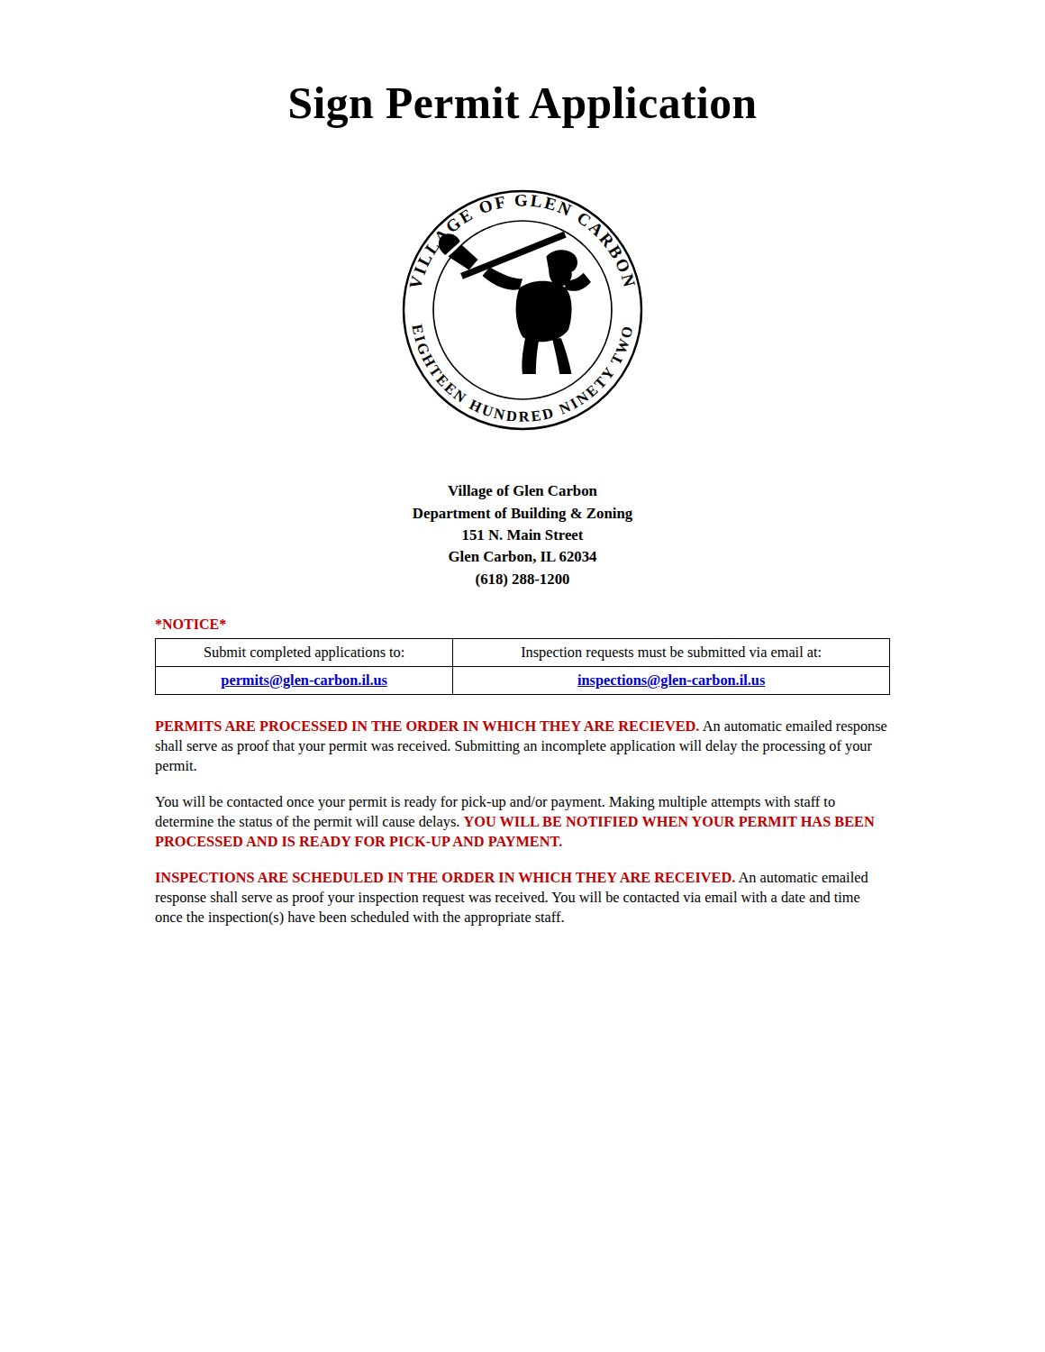Sign Permit Application
VILLAGE OF GLEN CARBON EIGHTEEN HUNDRED NINETY TWO
Village of Glen Carbon
Department of Building & Zoning
151 N. Main Street
Glen Carbon, IL 62034
(618) 288-1200
*NOTICE*
| Submit completed applications to: | Inspection requests must be submitted via email at: |
| permits@glen-carbon.il.us | inspections@glen-carbon.il.us |
PERMITS ARE PROCESSED IN THE ORDER IN WHICH THEY ARE RECIEVED. An automatic emailed response shall serve as proof that your permit was received. Submitting an incomplete application will delay the processing of your permit.
You will be contacted once your permit is ready for pick-up and/or payment. Making multiple attempts with staff to determine the status of the permit will cause delays. YOU WILL BE NOTIFIED WHEN YOUR PERMIT HAS BEEN PROCESSED AND IS READY FOR PICK-UP AND PAYMENT.
INSPECTIONS ARE SCHEDULED IN THE ORDER IN WHICH THEY ARE RECEIVED. An automatic emailed response shall serve as proof your inspection request was received. You will be contacted via email with a date and time once the inspection(s) have been scheduled with the appropriate staff.